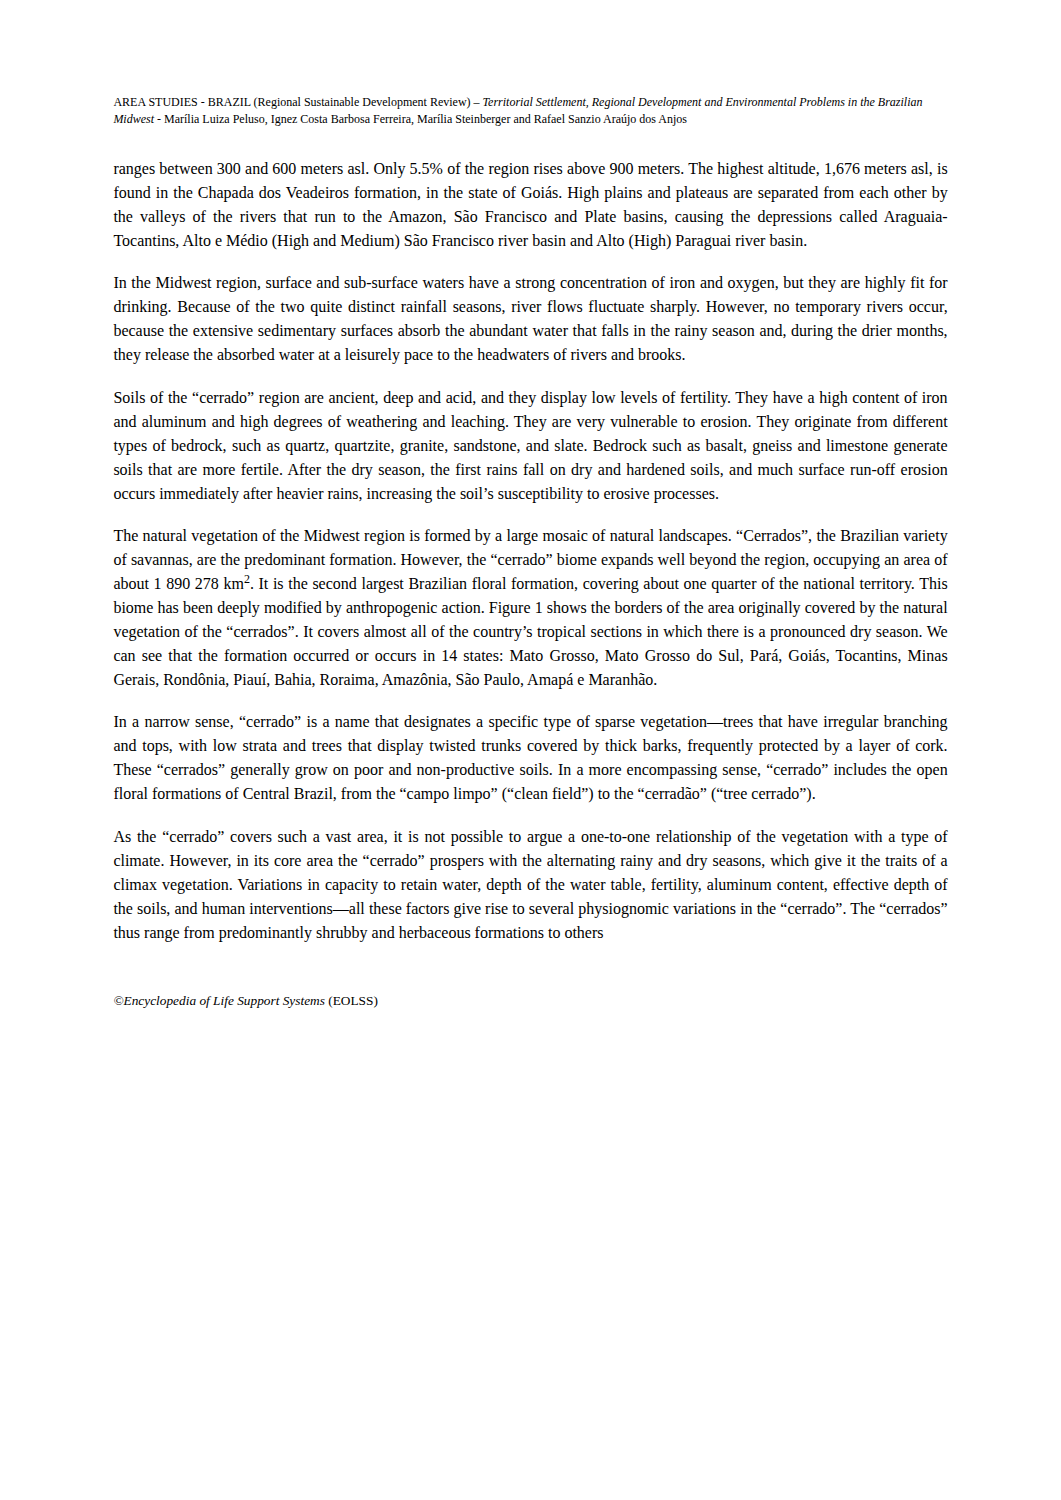AREA STUDIES - BRAZIL (Regional Sustainable Development Review) – Territorial Settlement, Regional Development and Environmental Problems in the Brazilian Midwest - Marília Luiza Peluso, Ignez Costa Barbosa Ferreira, Marília Steinberger and Rafael Sanzio Araújo dos Anjos
ranges between 300 and 600 meters asl. Only 5.5% of the region rises above 900 meters. The highest altitude, 1,676 meters asl, is found in the Chapada dos Veadeiros formation, in the state of Goiás. High plains and plateaus are separated from each other by the valleys of the rivers that run to the Amazon, São Francisco and Plate basins, causing the depressions called Araguaia-Tocantins, Alto e Médio (High and Medium) São Francisco river basin and Alto (High) Paraguai river basin.
In the Midwest region, surface and sub-surface waters have a strong concentration of iron and oxygen, but they are highly fit for drinking. Because of the two quite distinct rainfall seasons, river flows fluctuate sharply. However, no temporary rivers occur, because the extensive sedimentary surfaces absorb the abundant water that falls in the rainy season and, during the drier months, they release the absorbed water at a leisurely pace to the headwaters of rivers and brooks.
Soils of the “cerrado” region are ancient, deep and acid, and they display low levels of fertility. They have a high content of iron and aluminum and high degrees of weathering and leaching. They are very vulnerable to erosion. They originate from different types of bedrock, such as quartz, quartzite, granite, sandstone, and slate. Bedrock such as basalt, gneiss and limestone generate soils that are more fertile. After the dry season, the first rains fall on dry and hardened soils, and much surface run-off erosion occurs immediately after heavier rains, increasing the soil’s susceptibility to erosive processes.
The natural vegetation of the Midwest region is formed by a large mosaic of natural landscapes. “Cerrados”, the Brazilian variety of savannas, are the predominant formation. However, the “cerrado” biome expands well beyond the region, occupying an area of about 1 890 278 km2. It is the second largest Brazilian floral formation, covering about one quarter of the national territory. This biome has been deeply modified by anthropogenic action. Figure 1 shows the borders of the area originally covered by the natural vegetation of the “cerrados”. It covers almost all of the country’s tropical sections in which there is a pronounced dry season. We can see that the formation occurred or occurs in 14 states: Mato Grosso, Mato Grosso do Sul, Pará, Goiás, Tocantins, Minas Gerais, Rondônia, Piauí, Bahia, Roraima, Amazônia, São Paulo, Amapá e Maranhão.
In a narrow sense, “cerrado” is a name that designates a specific type of sparse vegetation—trees that have irregular branching and tops, with low strata and trees that display twisted trunks covered by thick barks, frequently protected by a layer of cork. These “cerrados” generally grow on poor and non-productive soils. In a more encompassing sense, “cerrado” includes the open floral formations of Central Brazil, from the “campo limpo” (“clean field”) to the “cerradão” (“tree cerrado”).
As the “cerrado” covers such a vast area, it is not possible to argue a one-to-one relationship of the vegetation with a type of climate. However, in its core area the “cerrado” prospers with the alternating rainy and dry seasons, which give it the traits of a climax vegetation. Variations in capacity to retain water, depth of the water table, fertility, aluminum content, effective depth of the soils, and human interventions—all these factors give rise to several physiognomic variations in the “cerrado”. The “cerrados” thus range from predominantly shrubby and herbaceous formations to others
©Encyclopedia of Life Support Systems (EOLSS)